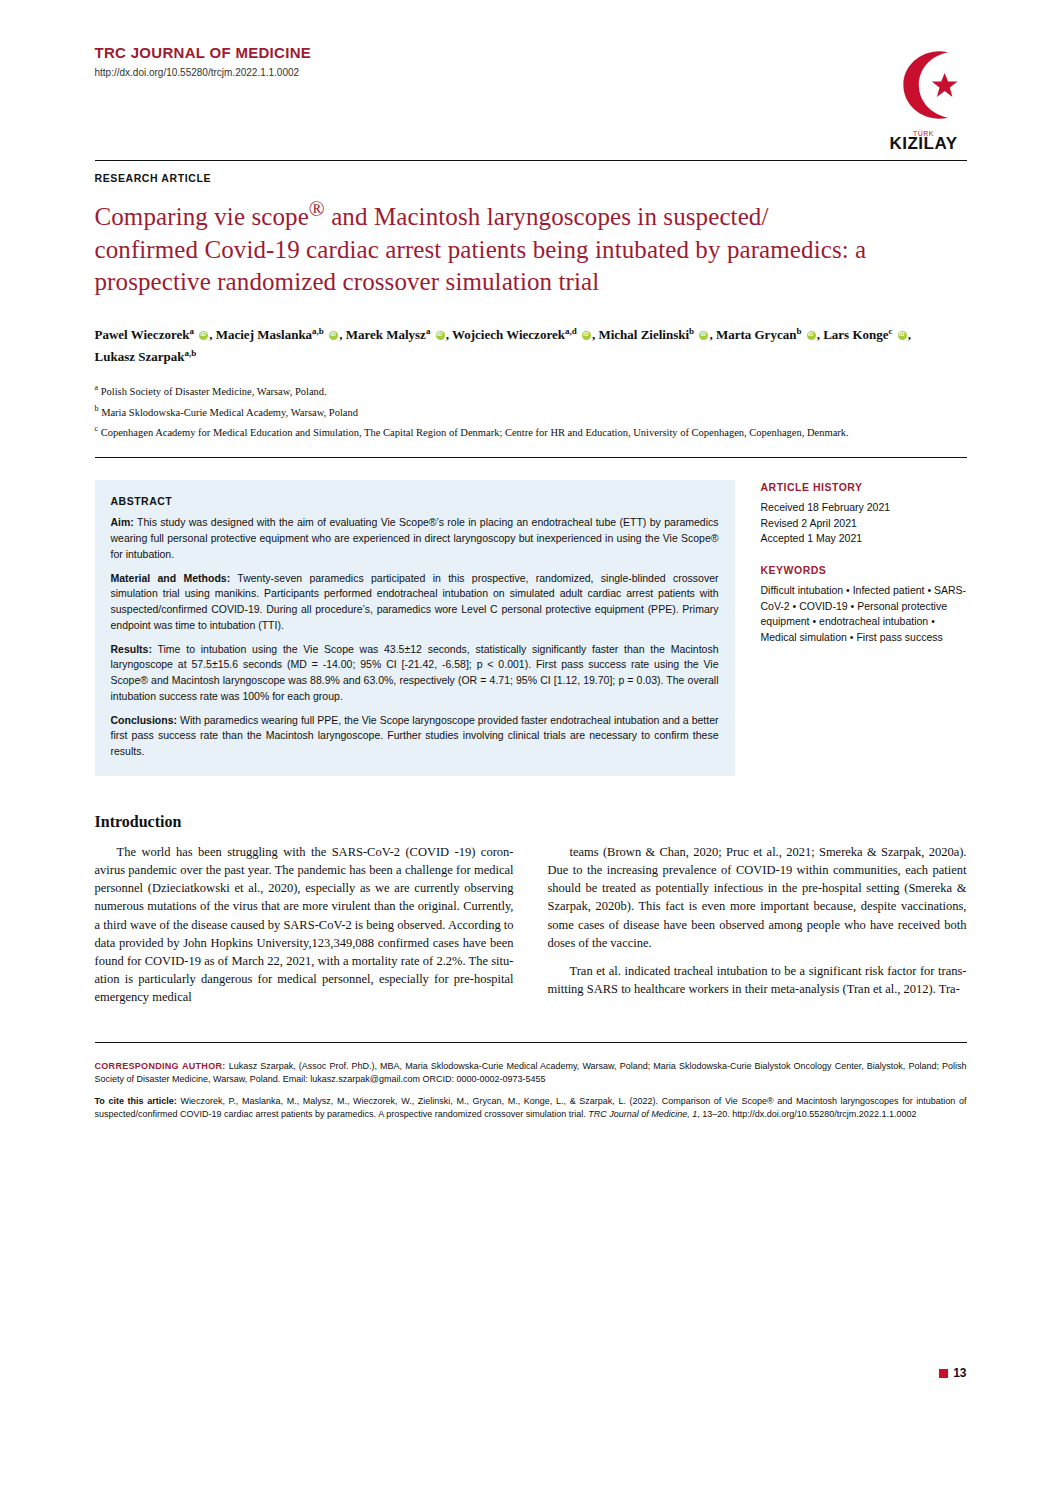TRC JOURNAL OF MEDICINE
http://dx.doi.org/10.55280/trcjm.2022.1.1.0002
TÜRK
KIZILAY
RESEARCH ARTICLE
Comparing vie scope® and Macintosh laryngoscopes in suspected/
confirmed Covid-19 cardiac arrest patients being intubated by paramedics: a
prospective randomized crossover simulation trial
Pawel Wieczoreka , Maciej Maslankaa,b , Marek Malysza , Wojciech Wieczoreka,d , Michal Zielinskib , Marta Grycanb , Lars Kongec ,
Lukasz Szarpaka,b
a Polish Society of Disaster Medicine, Warsaw, Poland.
b Maria Sklodowska-Curie Medical Academy, Warsaw, Poland
c Copenhagen Academy for Medical Education and Simulation, The Capital Region of Denmark; Centre for HR and Education, University of Copenhagen, Copenhagen, Denmark.
ABSTRACT
Aim: This study was designed with the aim of evaluating Vie Scope®’s role in placing an endotracheal tube (ETT) by paramedics wearing full personal protective equipment who are experienced in direct laryngoscopy but inexperienced in using the Vie Scope® for intubation.
Material and Methods: Twenty-seven paramedics participated in this prospective, randomized, single-blinded crossover simulation trial using manikins. Participants performed endotracheal intubation on simulated adult cardiac arrest patients with suspected/confirmed COVID-19. During all procedure’s, paramedics wore Level C personal protective equipment (PPE). Primary endpoint was time to intubation (TTI).
Results: Time to intubation using the Vie Scope was 43.5±12 seconds, statistically significantly faster than the Macintosh laryngoscope at 57.5±15.6 seconds (MD = -14.00; 95% CI [-21.42, -6.58]; p < 0.001). First pass success rate using the Vie Scope® and Macintosh laryngoscope was 88.9% and 63.0%, respectively (OR = 4.71; 95% CI [1.12, 19.70]; p = 0.03). The overall intubation success rate was 100% for each group.
Conclusions: With paramedics wearing full PPE, the Vie Scope laryngoscope provided faster endotracheal intubation and a better first pass success rate than the Macintosh laryngoscope. Further studies involving clinical trials are necessary to confirm these results.
ARTICLE HISTORY
Received 18 February 2021
Revised 2 April 2021
Accepted 1 May 2021
KEYWORDS
Difficult intubation • Infected patient • SARS-CoV-2 • COVID-19 • Personal protective equipment • endotracheal intubation • Medical simulation • First pass success
Introduction
The world has been struggling with the SARS-CoV-2 (COVID -19) coronavirus pandemic over the past year. The pandemic has been a challenge for medical personnel (Dzieciatkowski et al., 2020), especially as we are currently observing numerous mutations of the virus that are more virulent than the original. Currently, a third wave of the disease caused by SARS-CoV-2 is being observed. According to data provided by John Hopkins University,123,349,088 confirmed cases have been found for COVID-19 as of March 22, 2021, with a mortality rate of 2.2%. The situation is particularly dangerous for medical personnel, especially for pre-hospital emergency medical
teams (Brown & Chan, 2020; Pruc et al., 2021; Smereka & Szarpak, 2020a). Due to the increasing prevalence of COVID-19 within communities, each patient should be treated as potentially infectious in the pre-hospital setting (Smereka & Szarpak, 2020b). This fact is even more important because, despite vaccinations, some cases of disease have been observed among people who have received both doses of the vaccine.
Tran et al. indicated tracheal intubation to be a significant risk factor for transmitting SARS to healthcare workers in their meta-analysis (Tran et al., 2012). Tra-
CORRESPONDING AUTHOR: Lukasz Szarpak, (Assoc Prof. PhD.), MBA, Maria Sklodowska-Curie Medical Academy, Warsaw, Poland; Maria Sklodowska-Curie Bialystok Oncology Center, Bialystok, Poland; Polish Society of Disaster Medicine, Warsaw, Poland. Email: lukasz.szarpak@gmail.com ORCID: 0000-0002-0973-5455
To cite this article: Wieczorek, P., Maslanka, M., Malysz, M., Wieczorek, W., Zielinski, M., Grycan, M., Konge, L., & Szarpak, L. (2022). Comparison of Vie Scope® and Macintosh laryngoscopes for intubation of suspected/confirmed COVID-19 cardiac arrest patients by paramedics. A prospective randomized crossover simulation trial. TRC Journal of Medicine, 1, 13–20. http://dx.doi.org/10.55280/trcjm.2022.1.1.0002
13